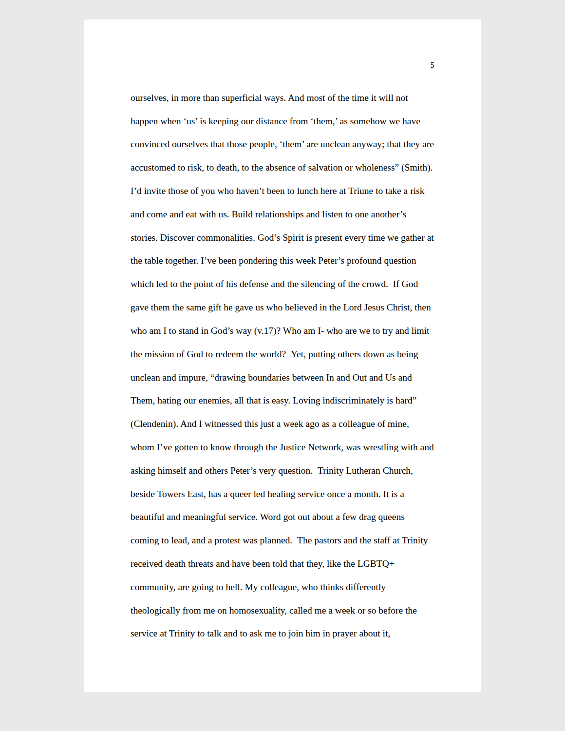5
ourselves, in more than superficial ways. And most of the time it will not happen when ‘us’ is keeping our distance from ‘them,’ as somehow we have convinced ourselves that those people, ‘them’ are unclean anyway; that they are accustomed to risk, to death, to the absence of salvation or wholeness” (Smith). I’d invite those of you who haven’t been to lunch here at Triune to take a risk and come and eat with us. Build relationships and listen to one another’s stories. Discover commonalities. God’s Spirit is present every time we gather at the table together. I’ve been pondering this week Peter’s profound question which led to the point of his defense and the silencing of the crowd. If God gave them the same gift he gave us who believed in the Lord Jesus Christ, then who am I to stand in God’s way (v.17)? Who am I- who are we to try and limit the mission of God to redeem the world? Yet, putting others down as being unclean and impure, “drawing boundaries between In and Out and Us and Them, hating our enemies, all that is easy. Loving indiscriminately is hard” (Clendenin). And I witnessed this just a week ago as a colleague of mine, whom I’ve gotten to know through the Justice Network, was wrestling with and asking himself and others Peter’s very question. Trinity Lutheran Church, beside Towers East, has a queer led healing service once a month. It is a beautiful and meaningful service. Word got out about a few drag queens coming to lead, and a protest was planned. The pastors and the staff at Trinity received death threats and have been told that they, like the LGBTQ+ community, are going to hell. My colleague, who thinks differently theologically from me on homosexuality, called me a week or so before the service at Trinity to talk and to ask me to join him in prayer about it,